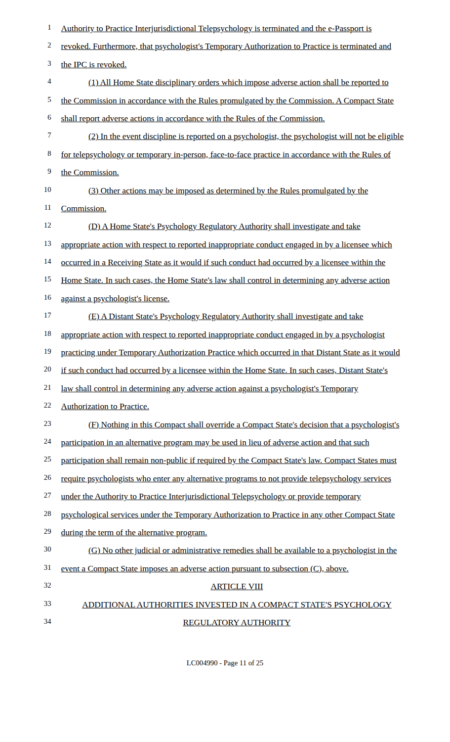Authority to Practice Interjurisdictional Telepsychology is terminated and the e-Passport is
revoked. Furthermore, that psychologist's Temporary Authorization to Practice is terminated and
the IPC is revoked.
(1) All Home State disciplinary orders which impose adverse action shall be reported to
the Commission in accordance with the Rules promulgated by the Commission. A Compact State
shall report adverse actions in accordance with the Rules of the Commission.
(2) In the event discipline is reported on a psychologist, the psychologist will not be eligible
for telepsychology or temporary in-person, face-to-face practice in accordance with the Rules of
the Commission.
(3) Other actions may be imposed as determined by the Rules promulgated by the
Commission.
(D) A Home State's Psychology Regulatory Authority shall investigate and take
appropriate action with respect to reported inappropriate conduct engaged in by a licensee which
occurred in a Receiving State as it would if such conduct had occurred by a licensee within the
Home State. In such cases, the Home State's law shall control in determining any adverse action
against a psychologist's license.
(E) A Distant State's Psychology Regulatory Authority shall investigate and take
appropriate action with respect to reported inappropriate conduct engaged in by a psychologist
practicing under Temporary Authorization Practice which occurred in that Distant State as it would
if such conduct had occurred by a licensee within the Home State. In such cases, Distant State's
law shall control in determining any adverse action against a psychologist's Temporary
Authorization to Practice.
(F) Nothing in this Compact shall override a Compact State's decision that a psychologist's
participation in an alternative program may be used in lieu of adverse action and that such
participation shall remain non-public if required by the Compact State's law. Compact States must
require psychologists who enter any alternative programs to not provide telepsychology services
under the Authority to Practice Interjurisdictional Telepsychology or provide temporary
psychological services under the Temporary Authorization to Practice in any other Compact State
during the term of the alternative program.
(G) No other judicial or administrative remedies shall be available to a psychologist in the
event a Compact State imposes an adverse action pursuant to subsection (C), above.
ARTICLE VIII
ADDITIONAL AUTHORITIES INVESTED IN A COMPACT STATE'S PSYCHOLOGY
REGULATORY AUTHORITY
LC004990 - Page 11 of 25